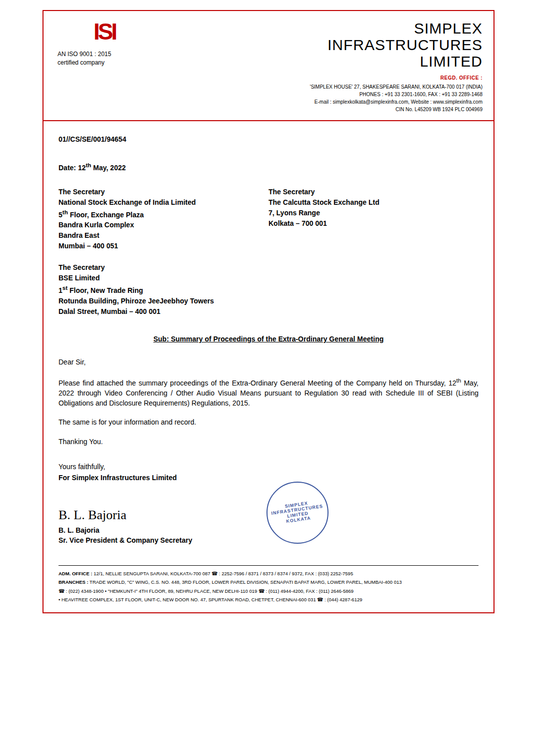ISI
AN ISO 9001 : 2015
certified company
SIMPLEX
INFRASTRUCTURES
LIMITED
REGD. OFFICE :
'SIMPLEX HOUSE' 27, SHAKESPEARE SARANI, KOLKATA-700 017 (INDIA)
PHONES : +91 33 2301-1600, FAX : +91 33 2289-1468
E-mail : simplexkolkata@simplexinfra.com, Website : www.simplexinfra.com
CIN No. L45209 WB 1924 PLC 004969
01//CS/SE/001/94654
Date: 12th May, 2022
| The Secretary National Stock Exchange of India Limited 5 th Floor, Exchange Plaza Bandra Kurla Complex Bandra East Mumbai – 400 051 | The Secretary The Calcutta Stock Exchange Ltd 7, Lyons Range Kolkata – 700 001 |
The Secretary
BSE Limited
1st Floor, New Trade Ring
Rotunda Building, Phiroze JeeJeebhoy Towers
Dalal Street, Mumbai – 400 001
Sub: Summary of Proceedings of the Extra-Ordinary General Meeting
Dear Sir,
Please find attached the summary proceedings of the Extra-Ordinary General Meeting of the Company held on Thursday, 12th May, 2022 through Video Conferencing / Other Audio Visual Means pursuant to Regulation 30 read with Schedule III of SEBI (Listing Obligations and Disclosure Requirements) Regulations, 2015.
The same is for your information and record.
Thanking You.
Yours faithfully,
For Simplex Infrastructures Limited
SIMPLEX
INFRASTRUCTURES
LIMITED
KOLKATA
B. L. Bajoria
B. L. Bajoria
Sr. Vice President & Company Secretary
ADM. OFFICE : 12/1, NELLIE SENGUPTA SARANI, KOLKATA-700 087 ☎ : 2252-7596 / 8371 / 8373 / 8374 / 9372, FAX : (033) 2252-7595
BRANCHES : TRADE WORLD, "C" WING, C.S. NO. 448, 3RD FLOOR, LOWER PAREL DIVISION, SENAPATI BAPAT MARG, LOWER PAREL, MUMBAI-400 013
☎ : (022) 4348-1900 • "HEMKUNT-I" 4TH FLOOR, 89, NEHRU PLACE, NEW DELHI-110 019 ☎ : (011) 4944-4200, FAX : (011) 2646-5869
• HEAVITREE COMPLEX, 1ST FLOOR, UNIT-C, NEW DOOR NO. 47, SPURTANK ROAD, CHETPET, CHENNAI-600 031 ☎ : (044) 4287-6129